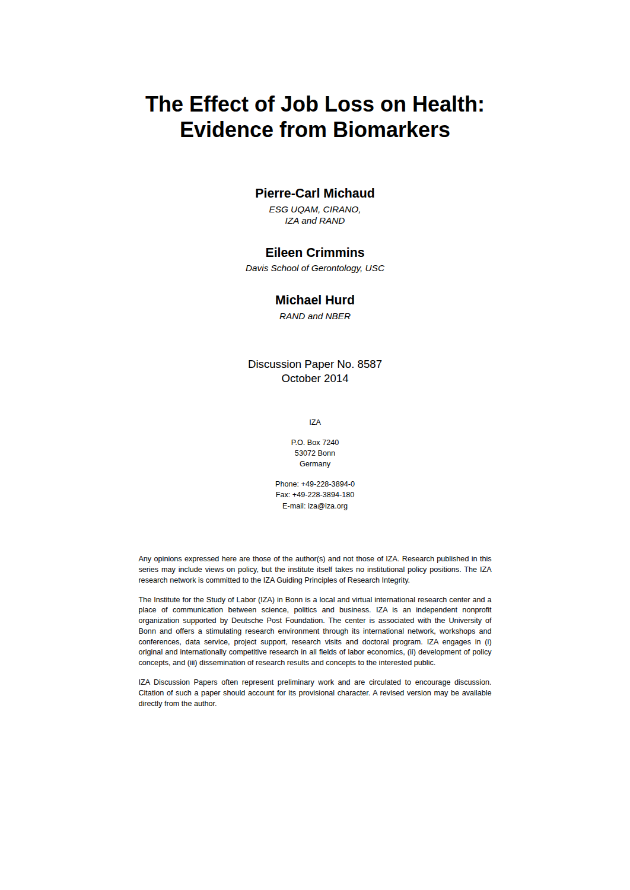The Effect of Job Loss on Health:
Evidence from Biomarkers
Pierre-Carl Michaud
ESG UQAM, CIRANO,
IZA and RAND
Eileen Crimmins
Davis School of Gerontology, USC
Michael Hurd
RAND and NBER
Discussion Paper No. 8587
October 2014
IZA
P.O. Box 7240
53072 Bonn
Germany
Phone: +49-228-3894-0
Fax: +49-228-3894-180
E-mail: iza@iza.org
Any opinions expressed here are those of the author(s) and not those of IZA. Research published in this series may include views on policy, but the institute itself takes no institutional policy positions. The IZA research network is committed to the IZA Guiding Principles of Research Integrity.
The Institute for the Study of Labor (IZA) in Bonn is a local and virtual international research center and a place of communication between science, politics and business. IZA is an independent nonprofit organization supported by Deutsche Post Foundation. The center is associated with the University of Bonn and offers a stimulating research environment through its international network, workshops and conferences, data service, project support, research visits and doctoral program. IZA engages in (i) original and internationally competitive research in all fields of labor economics, (ii) development of policy concepts, and (iii) dissemination of research results and concepts to the interested public.
IZA Discussion Papers often represent preliminary work and are circulated to encourage discussion. Citation of such a paper should account for its provisional character. A revised version may be available directly from the author.